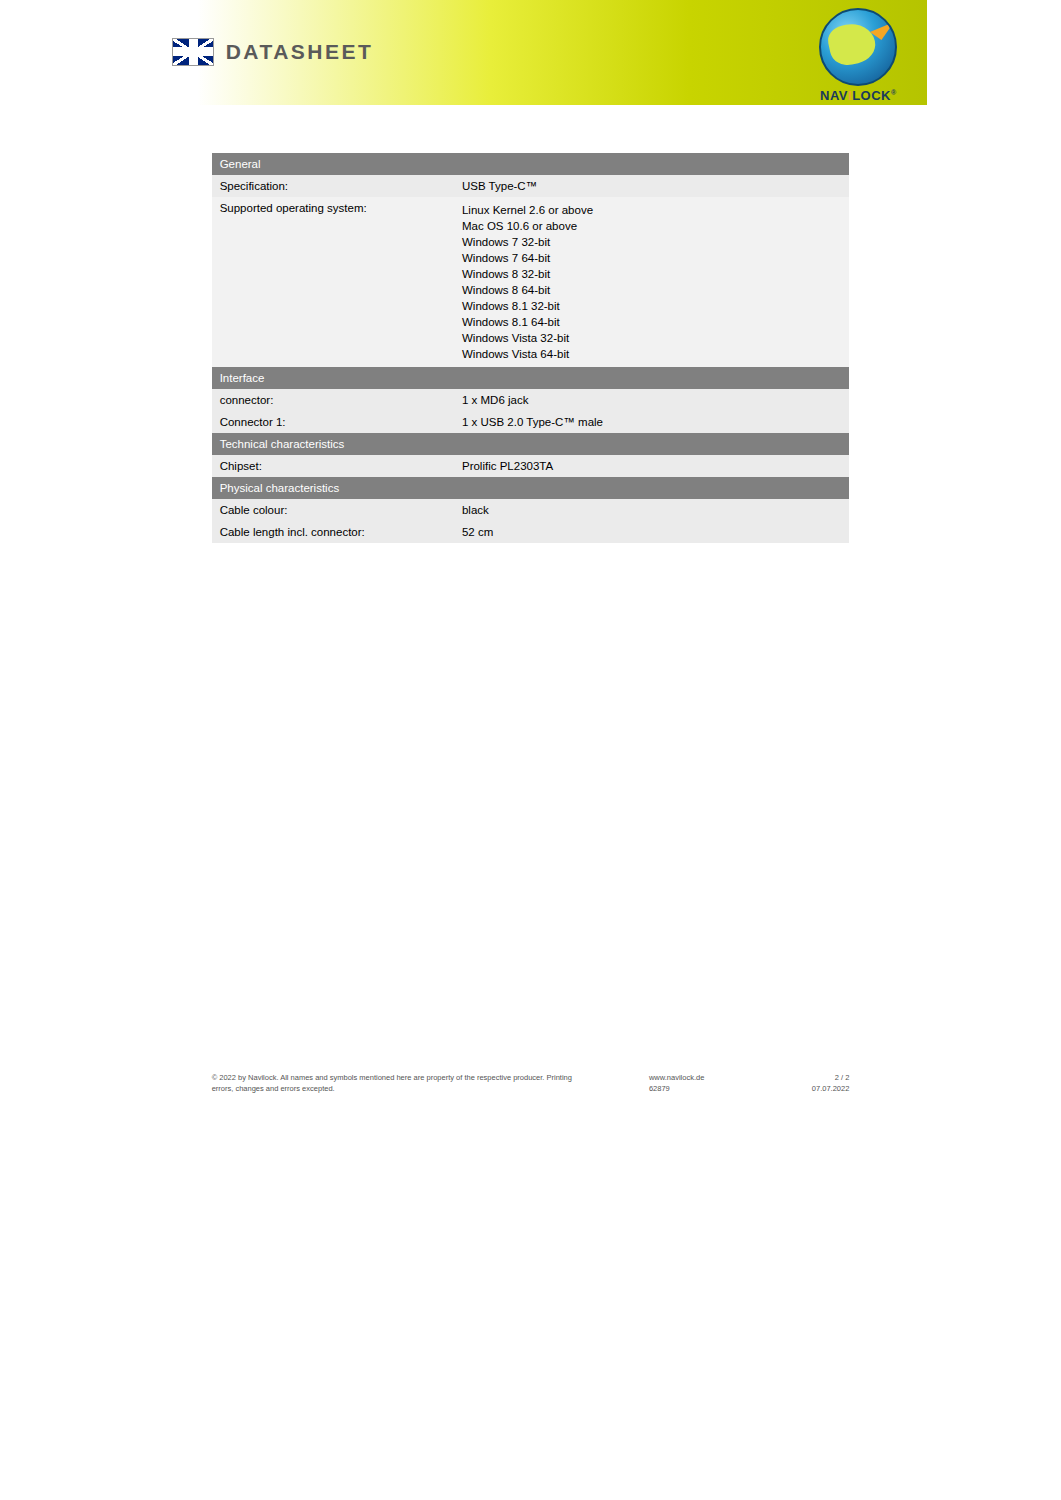DATASHEET
NAV ILOCK®
| General |
| Specification: | USB Type-C™ |
| Supported operating system: | Linux Kernel 2.6 or above Mac OS 10.6 or above Windows 7 32-bit Windows 7 64-bit Windows 8 32-bit Windows 8 64-bit Windows 8.1 32-bit Windows 8.1 64-bit Windows Vista 32-bit Windows Vista 64-bit |
| Interface |
| connector: | 1 x MD6 jack |
| Connector 1: | 1 x USB 2.0 Type-C™ male |
| Technical characteristics |
| Chipset: | Prolific PL2303TA |
| Physical characteristics |
| Cable colour: | black |
| Cable length incl. connector: | 52 cm |
© 2022 by Navilock. All names and symbols mentioned here are property of the respective producer. Printing errors, changes and errors excepted.
www.navilock.de
62879
2 / 2
07.07.2022